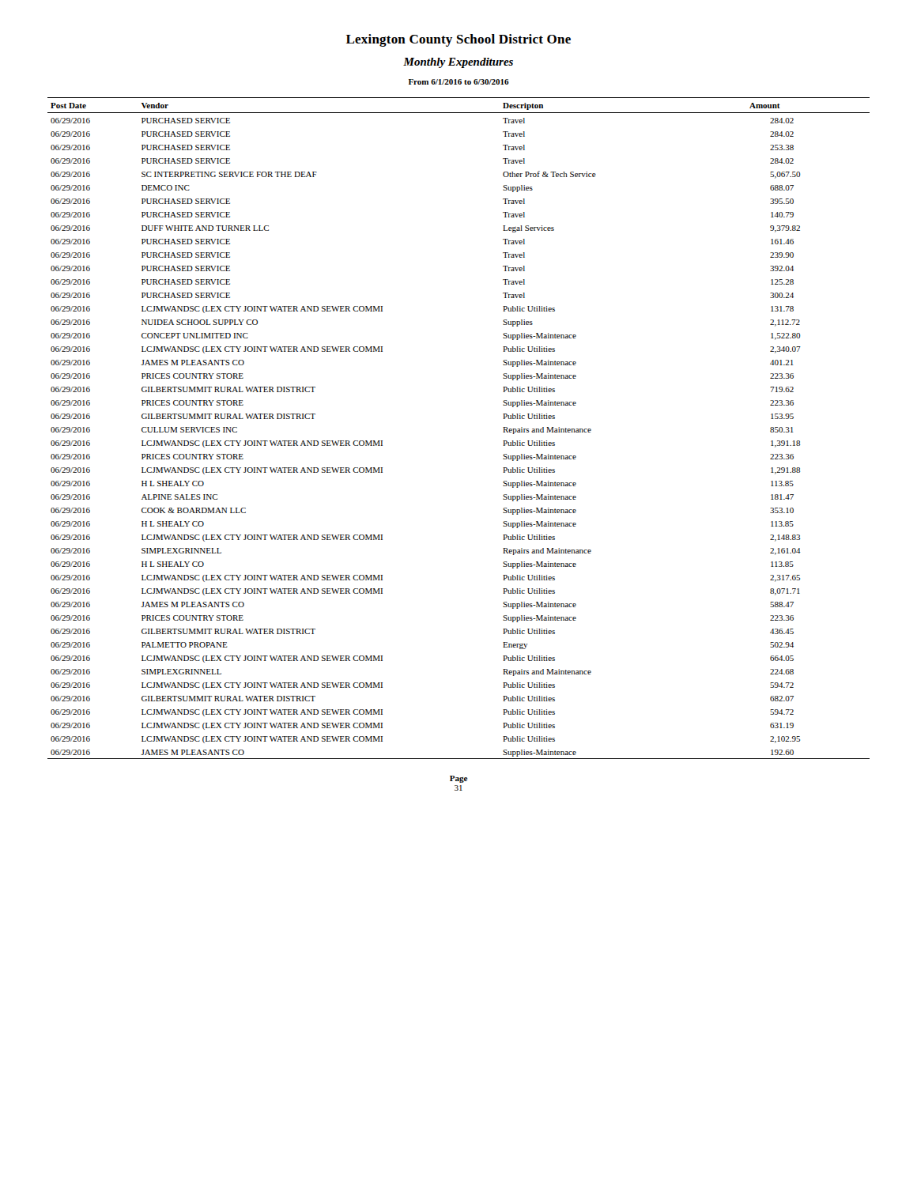Lexington County School District One
Monthly Expenditures
From 6/1/2016 to 6/30/2016
| Post Date | Vendor | Descripton | Amount |
| --- | --- | --- | --- |
| 06/29/2016 | PURCHASED SERVICE | Travel | 284.02 |
| 06/29/2016 | PURCHASED SERVICE | Travel | 284.02 |
| 06/29/2016 | PURCHASED SERVICE | Travel | 253.38 |
| 06/29/2016 | PURCHASED SERVICE | Travel | 284.02 |
| 06/29/2016 | SC INTERPRETING SERVICE FOR THE DEAF | Other Prof & Tech Service | 5,067.50 |
| 06/29/2016 | DEMCO INC | Supplies | 688.07 |
| 06/29/2016 | PURCHASED SERVICE | Travel | 395.50 |
| 06/29/2016 | PURCHASED SERVICE | Travel | 140.79 |
| 06/29/2016 | DUFF WHITE AND TURNER LLC | Legal Services | 9,379.82 |
| 06/29/2016 | PURCHASED SERVICE | Travel | 161.46 |
| 06/29/2016 | PURCHASED SERVICE | Travel | 239.90 |
| 06/29/2016 | PURCHASED SERVICE | Travel | 392.04 |
| 06/29/2016 | PURCHASED SERVICE | Travel | 125.28 |
| 06/29/2016 | PURCHASED SERVICE | Travel | 300.24 |
| 06/29/2016 | LCJMWANDSC (LEX CTY JOINT WATER AND SEWER COMMI | Public Utilities | 131.78 |
| 06/29/2016 | NUIDEA SCHOOL SUPPLY CO | Supplies | 2,112.72 |
| 06/29/2016 | CONCEPT UNLIMITED INC | Supplies-Maintenace | 1,522.80 |
| 06/29/2016 | LCJMWANDSC (LEX CTY JOINT WATER AND SEWER COMMI | Public Utilities | 2,340.07 |
| 06/29/2016 | JAMES M PLEASANTS CO | Supplies-Maintenace | 401.21 |
| 06/29/2016 | PRICES COUNTRY STORE | Supplies-Maintenace | 223.36 |
| 06/29/2016 | GILBERTSUMMIT RURAL WATER DISTRICT | Public Utilities | 719.62 |
| 06/29/2016 | PRICES COUNTRY STORE | Supplies-Maintenace | 223.36 |
| 06/29/2016 | GILBERTSUMMIT RURAL WATER DISTRICT | Public Utilities | 153.95 |
| 06/29/2016 | CULLUM SERVICES INC | Repairs and Maintenance | 850.31 |
| 06/29/2016 | LCJMWANDSC (LEX CTY JOINT WATER AND SEWER COMMI | Public Utilities | 1,391.18 |
| 06/29/2016 | PRICES COUNTRY STORE | Supplies-Maintenace | 223.36 |
| 06/29/2016 | LCJMWANDSC (LEX CTY JOINT WATER AND SEWER COMMI | Public Utilities | 1,291.88 |
| 06/29/2016 | H L SHEALY CO | Supplies-Maintenace | 113.85 |
| 06/29/2016 | ALPINE SALES INC | Supplies-Maintenace | 181.47 |
| 06/29/2016 | COOK & BOARDMAN LLC | Supplies-Maintenace | 353.10 |
| 06/29/2016 | H L SHEALY CO | Supplies-Maintenace | 113.85 |
| 06/29/2016 | LCJMWANDSC (LEX CTY JOINT WATER AND SEWER COMMI | Public Utilities | 2,148.83 |
| 06/29/2016 | SIMPLEXGRINNELL | Repairs and Maintenance | 2,161.04 |
| 06/29/2016 | H L SHEALY CO | Supplies-Maintenace | 113.85 |
| 06/29/2016 | LCJMWANDSC (LEX CTY JOINT WATER AND SEWER COMMI | Public Utilities | 2,317.65 |
| 06/29/2016 | LCJMWANDSC (LEX CTY JOINT WATER AND SEWER COMMI | Public Utilities | 8,071.71 |
| 06/29/2016 | JAMES M PLEASANTS CO | Supplies-Maintenace | 588.47 |
| 06/29/2016 | PRICES COUNTRY STORE | Supplies-Maintenace | 223.36 |
| 06/29/2016 | GILBERTSUMMIT RURAL WATER DISTRICT | Public Utilities | 436.45 |
| 06/29/2016 | PALMETTO PROPANE | Energy | 502.94 |
| 06/29/2016 | LCJMWANDSC (LEX CTY JOINT WATER AND SEWER COMMI | Public Utilities | 664.05 |
| 06/29/2016 | SIMPLEXGRINNELL | Repairs and Maintenance | 224.68 |
| 06/29/2016 | LCJMWANDSC (LEX CTY JOINT WATER AND SEWER COMMI | Public Utilities | 594.72 |
| 06/29/2016 | GILBERTSUMMIT RURAL WATER DISTRICT | Public Utilities | 682.07 |
| 06/29/2016 | LCJMWANDSC (LEX CTY JOINT WATER AND SEWER COMMI | Public Utilities | 594.72 |
| 06/29/2016 | LCJMWANDSC (LEX CTY JOINT WATER AND SEWER COMMI | Public Utilities | 631.19 |
| 06/29/2016 | LCJMWANDSC (LEX CTY JOINT WATER AND SEWER COMMI | Public Utilities | 2,102.95 |
| 06/29/2016 | JAMES M PLEASANTS CO | Supplies-Maintenace | 192.60 |
Page 31